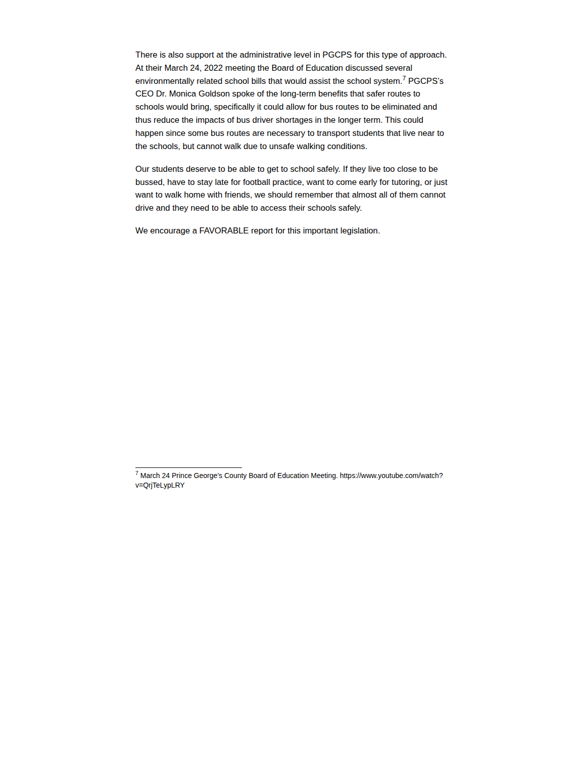There is also support at the administrative level in PGCPS for this type of approach. At their March 24, 2022 meeting the Board of Education discussed several environmentally related school bills that would assist the school system.7 PGCPS’s CEO Dr. Monica Goldson spoke of the long-term benefits that safer routes to schools would bring, specifically it could allow for bus routes to be eliminated and thus reduce the impacts of bus driver shortages in the longer term. This could happen since some bus routes are necessary to transport students that live near to the schools, but cannot walk due to unsafe walking conditions.
Our students deserve to be able to get to school safely. If they live too close to be bussed, have to stay late for football practice, want to come early for tutoring, or just want to walk home with friends, we should remember that almost all of them cannot drive and they need to be able to access their schools safely.
We encourage a FAVORABLE report for this important legislation.
7 March 24 Prince George’s County Board of Education Meeting. https://www.youtube.com/watch?v=QrjTeLypLRY